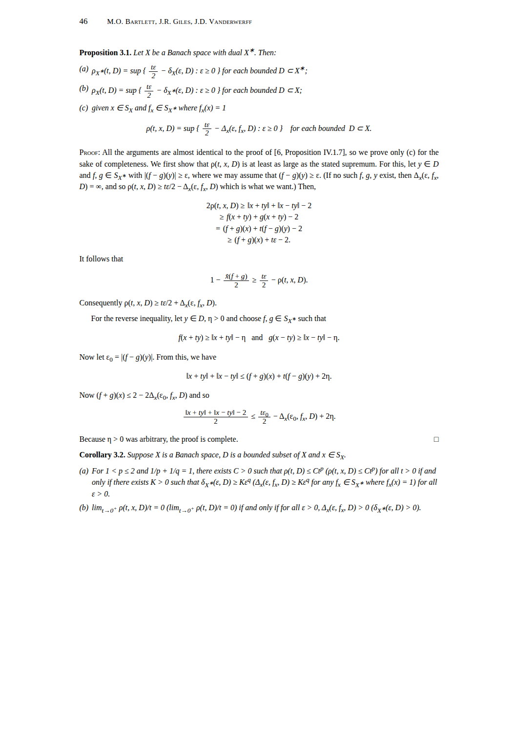46 M.O. Bartlett, J.R. Giles, J.D. Vanderwerff
Proposition 3.1. Let X be a Banach space with dual X∗. Then:
ρX∗(t, D) = sup { tε 2 − δX(ε, D) : ε ≥ 0 } for each bounded D ⊂ X∗;
ρX(t, D) = sup { tε 2 − δX∗(ε, D) : ε ≥ 0 } for each bounded D ⊂ X;
given x ∈ SX and fx ∈ SX∗ where fx(x) = 1
ρ(t, x, D) = sup { tε 2 − Δx(ε, fx, D) : ε ≥ 0 } for each bounded D ⊂ X.
Proof: All the arguments are almost identical to the proof of [6, Proposition IV.1.7], so we prove only (c) for the sake of completeness. We first show that ρ(t, x, D) is at least as large as the stated supremum. For this, let y ∈ D and f, g ∈ SX∗ with |(f − g)(y)| ≥ ε, where we may assume that (f − g)(y) ≥ ε. (If no such f, g, y exist, then Δx(ε, fx, D) = ∞, and so ρ(t, x, D) ≥ tε/2 − Δx(ε, fx, D) which is what we want.) Then,
2ρ(t, x, D) ≥‖x + ty‖ + ‖x − ty‖ − 2
≥f(x + ty) + g(x + ty) − 2
=(f + g)(x) + t(f − g)(y) − 2
≥(f + g)(x) + tε − 2.
It follows that
1 − x̂(f + g) 2 ≥ tε 2 − ρ(t, x, D).
Consequently ρ(t, x, D) ≥ tε/2 + Δx(ε, fx, D).
For the reverse inequality, let y ∈ D, η > 0 and choose f, g ∈ SX∗ such that
f(x + ty) ≥ ‖x + ty‖ − η and g(x − ty) ≥ ‖x − ty‖ − η.
Now let ε0 = |(f − g)(y)|. From this, we have
‖x + ty‖ + ‖x − ty‖ ≤ (f + g)(x) + t(f − g)(y) + 2η.
Now (f + g)(x) ≤ 2 − 2Δx(ε0, fx, D) and so
‖x + ty‖ + ‖x − ty‖ − 22 ≤ tε02 − Δx(ε0, fx, D) + 2η.
Because η > 0 was arbitrary, the proof is complete. □
Corollary 3.2. Suppose X is a Banach space, D is a bounded subset of X and x ∈ SX.
For 1 < p ≤ 2 and 1/p + 1/q = 1, there exists C > 0 such that ρ(t, D) ≤ Ctp (ρ(t, x, D) ≤ Ctp) for all t > 0 if and only if there exists K > 0 such that δX∗(ε, D) ≥ Kεq (Δx(ε, fx, D) ≥ Kεq for any fx ∈ SX∗ where fx(x) = 1) for all ε > 0.
limt→0+ ρ(t, x, D)/t = 0 (limt→0+ ρ(t, D)/t = 0) if and only if for all ε > 0, Δx(ε, fx, D) > 0 (δX∗(ε, D) > 0).